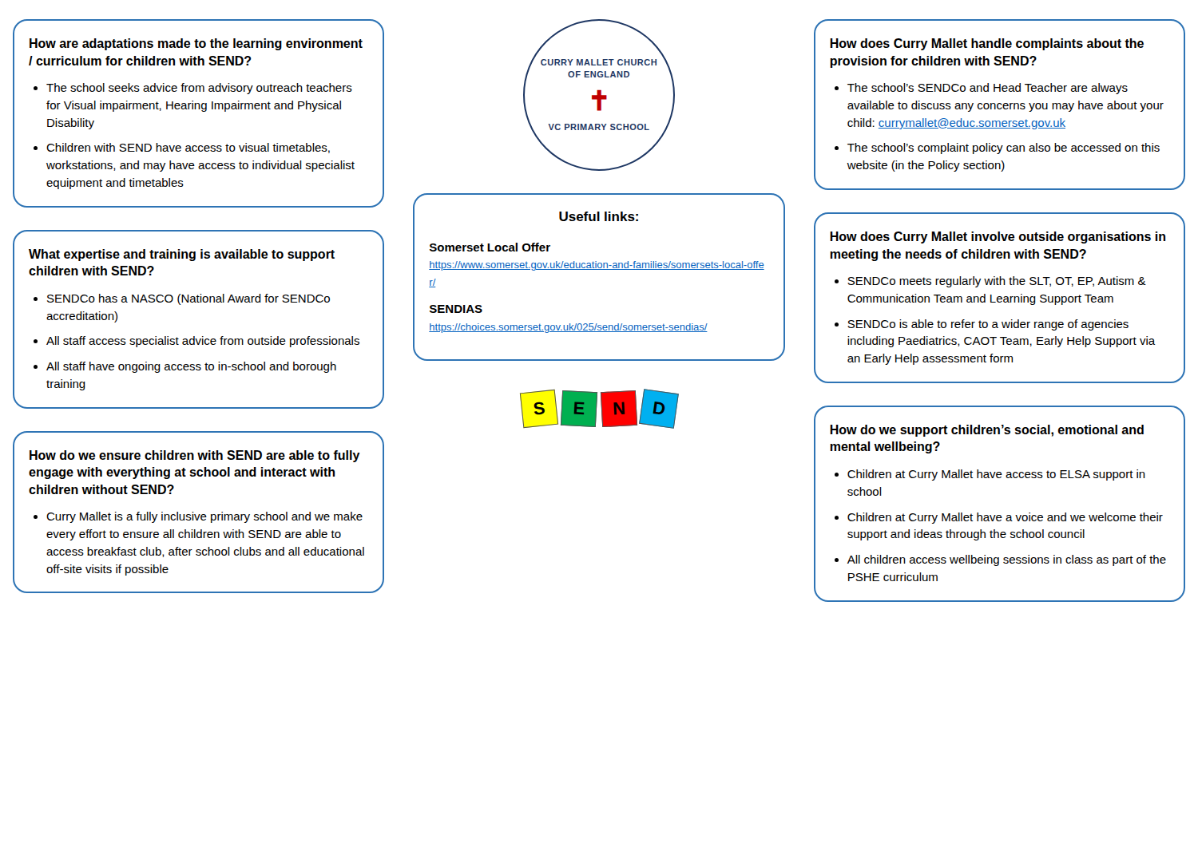How are adaptations made to the learning environment / curriculum for children with SEND?
The school seeks advice from advisory outreach teachers for Visual impairment, Hearing Impairment and Physical Disability
Children with SEND have access to visual timetables, workstations, and may have access to individual specialist equipment and timetables
What expertise and training is available to support children with SEND?
SENDCo has a NASCO (National Award for SENDCo accreditation)
All staff access specialist advice from outside professionals
All staff have ongoing access to in-school and borough training
How do we ensure children with SEND are able to fully engage with everything at school and interact with children without SEND?
Curry Mallet is a fully inclusive primary school and we make every effort to ensure all children with SEND are able to access breakfast club, after school clubs and all educational off-site visits if possible
CURRY MALLET CHURCH OF ENGLAND ✝ VC PRIMARY SCHOOL
Useful links:
Somerset Local Offer https://www.somerset.gov.uk/education-and-families/somersets-local-offer/
SENDIAS https://choices.somerset.gov.uk/025/send/somerset-sendias/
S
E
N
D
How does Curry Mallet handle complaints about the provision for children with SEND?
The school’s SENDCo and Head Teacher are always available to discuss any concerns you may have about your child: currymallet@educ.somerset.gov.uk
The school’s complaint policy can also be accessed on this website (in the Policy section)
How does Curry Mallet involve outside organisations in meeting the needs of children with SEND?
SENDCo meets regularly with the SLT, OT, EP, Autism & Communication Team and Learning Support Team
SENDCo is able to refer to a wider range of agencies including Paediatrics, CAOT Team, Early Help Support via an Early Help assessment form
How do we support children’s social, emotional and mental wellbeing?
Children at Curry Mallet have access to ELSA support in school
Children at Curry Mallet have a voice and we welcome their support and ideas through the school council
All children access wellbeing sessions in class as part of the PSHE curriculum